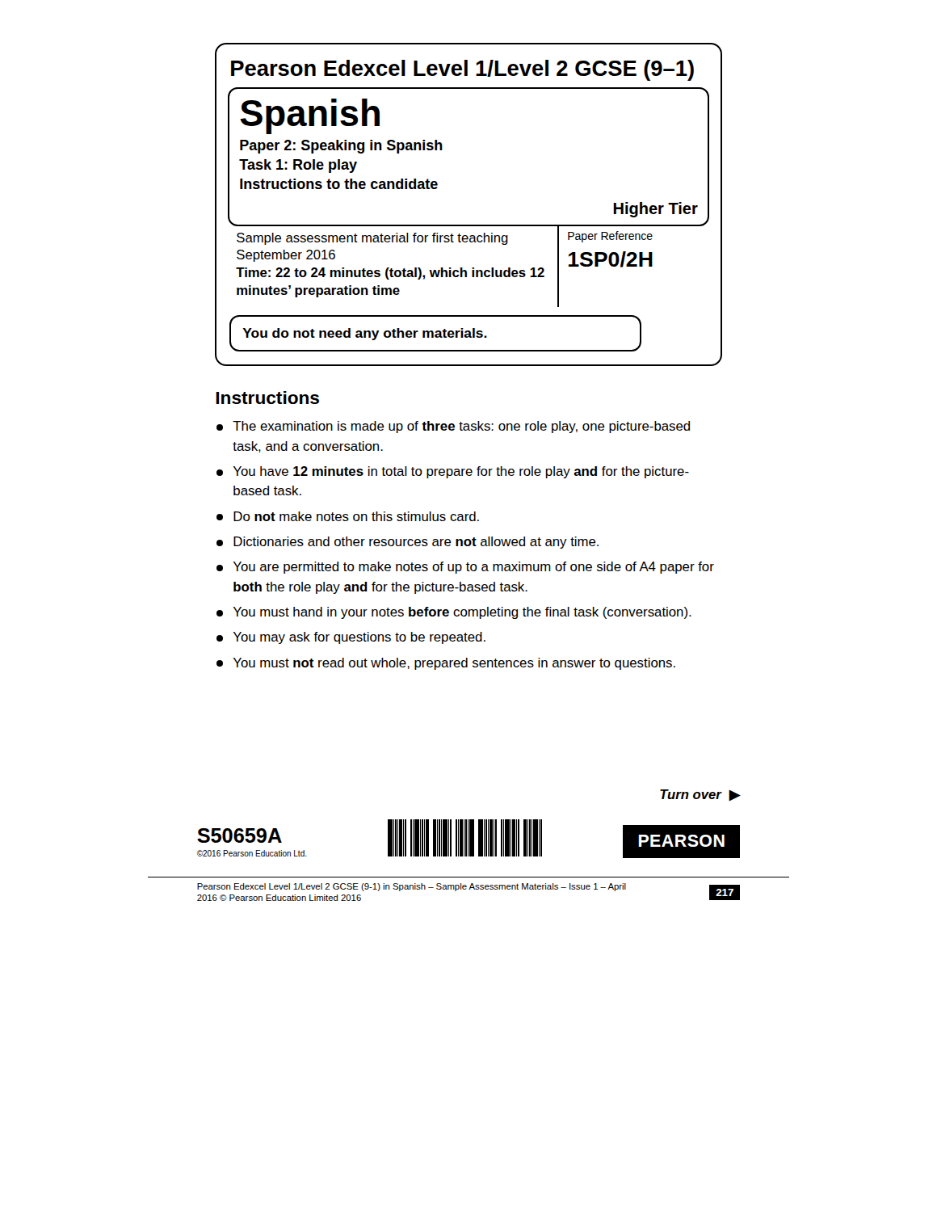Pearson Edexcel Level 1/Level 2 GCSE (9–1)
Spanish
Paper 2: Speaking in Spanish
Task 1: Role play
Instructions to the candidate
Higher Tier
| Sample assessment material for first teaching September 2016 Time: 22 to 24 minutes (total), which includes 12 minutes’ preparation time | Paper Reference 1SP0/2H |
You do not need any other materials.
Instructions
The examination is made up of three tasks: one role play, one picture-based task, and a conversation.
You have 12 minutes in total to prepare for the role play and for the picture-based task.
Do not make notes on this stimulus card.
Dictionaries and other resources are not allowed at any time.
You are permitted to make notes of up to a maximum of one side of A4 paper for both the role play and for the picture-based task.
You must hand in your notes before completing the final task (conversation).
You may ask for questions to be repeated.
You must not read out whole, prepared sentences in answer to questions.
Turn over ▶
S50659A
©2016 Pearson Education Ltd.
PEARSON
Pearson Edexcel Level 1/Level 2 GCSE (9-1) in Spanish – Sample Assessment Materials – Issue 1 – April 2016 © Pearson Education Limited 2016
217